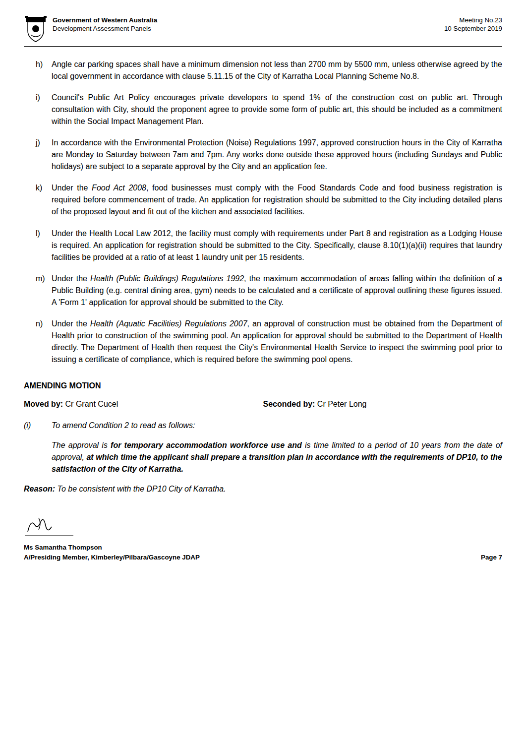Government of Western Australia
Development Assessment Panels
Meeting No.23
10 September 2019
h)
Angle car parking spaces shall have a minimum dimension not less than 2700 mm by 5500 mm, unless otherwise agreed by the local government in accordance with clause 5.11.15 of the City of Karratha Local Planning Scheme No.8.
i)
Council's Public Art Policy encourages private developers to spend 1% of the construction cost on public art. Through consultation with City, should the proponent agree to provide some form of public art, this should be included as a commitment within the Social Impact Management Plan.
j)
In accordance with the Environmental Protection (Noise) Regulations 1997, approved construction hours in the City of Karratha are Monday to Saturday between 7am and 7pm. Any works done outside these approved hours (including Sundays and Public holidays) are subject to a separate approval by the City and an application fee.
k)
Under the Food Act 2008, food businesses must comply with the Food Standards Code and food business registration is required before commencement of trade. An application for registration should be submitted to the City including detailed plans of the proposed layout and fit out of the kitchen and associated facilities.
l)
Under the Health Local Law 2012, the facility must comply with requirements under Part 8 and registration as a Lodging House is required. An application for registration should be submitted to the City. Specifically, clause 8.10(1)(a)(ii) requires that laundry facilities be provided at a ratio of at least 1 laundry unit per 15 residents.
m)
Under the Health (Public Buildings) Regulations 1992, the maximum accommodation of areas falling within the definition of a Public Building (e.g. central dining area, gym) needs to be calculated and a certificate of approval outlining these figures issued. A 'Form 1' application for approval should be submitted to the City.
n)
Under the Health (Aquatic Facilities) Regulations 2007, an approval of construction must be obtained from the Department of Health prior to construction of the swimming pool. An application for approval should be submitted to the Department of Health directly. The Department of Health then request the City's Environmental Health Service to inspect the swimming pool prior to issuing a certificate of compliance, which is required before the swimming pool opens.
AMENDING MOTION
Moved by: Cr Grant Cucel
Seconded by: Cr Peter Long
(i)
To amend Condition 2 to read as follows:
The approval is for temporary accommodation workforce use and is time limited to a period of 10 years from the date of approval, at which time the applicant shall prepare a transition plan in accordance with the requirements of DP10, to the satisfaction of the City of Karratha.
Reason: To be consistent with the DP10 City of Karratha.
Ms Samantha Thompson
A/Presiding Member, Kimberley/Pilbara/Gascoyne JDAP Page 7